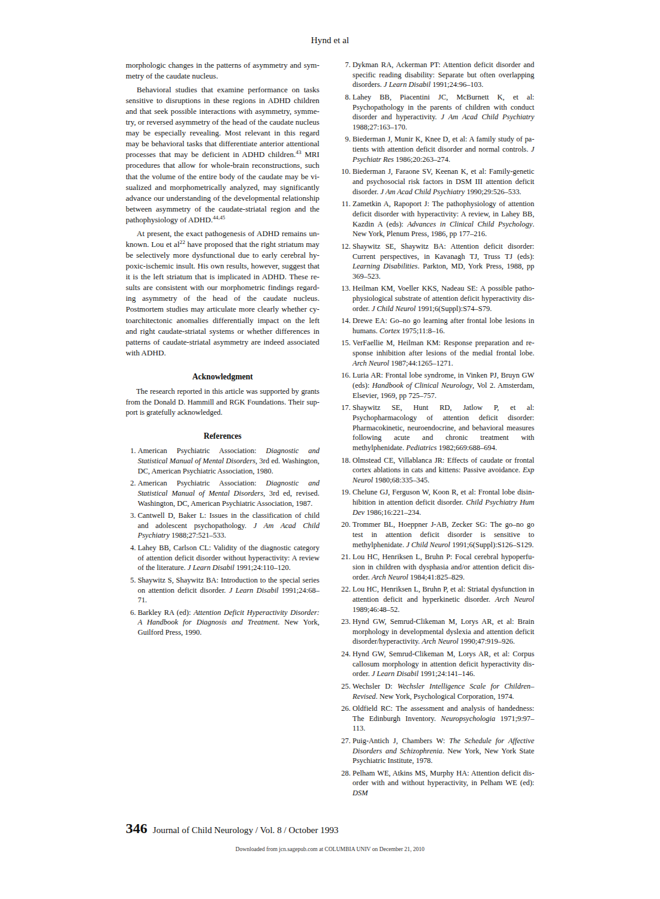Hynd et al
morphologic changes in the patterns of asymmetry and symmetry of the caudate nucleus.
Behavioral studies that examine performance on tasks sensitive to disruptions in these regions in ADHD children and that seek possible interactions with asymmetry, symmetry, or reversed asymmetry of the head of the caudate nucleus may be especially revealing. Most relevant in this regard may be behavioral tasks that differentiate anterior attentional processes that may be deficient in ADHD children.43 MRI procedures that allow for whole-brain reconstructions, such that the volume of the entire body of the caudate may be visualized and morphometrically analyzed, may significantly advance our understanding of the developmental relationship between asymmetry of the caudate-striatal region and the pathophysiology of ADHD.44,45
At present, the exact pathogenesis of ADHD remains unknown. Lou et al22 have proposed that the right striatum may be selectively more dysfunctional due to early cerebral hypoxic-ischemic insult. His own results, however, suggest that it is the left striatum that is implicated in ADHD. These results are consistent with our morphometric findings regarding asymmetry of the head of the caudate nucleus. Postmortem studies may articulate more clearly whether cytoarchitectonic anomalies differentially impact on the left and right caudate-striatal systems or whether differences in patterns of caudate-striatal asymmetry are indeed associated with ADHD.
Acknowledgment
The research reported in this article was supported by grants from the Donald D. Hammill and RGK Foundations. Their support is gratefully acknowledged.
References
American Psychiatric Association: Diagnostic and Statistical Manual of Mental Disorders, 3rd ed. Washington, DC, American Psychiatric Association, 1980.
American Psychiatric Association: Diagnostic and Statistical Manual of Mental Disorders, 3rd ed, revised. Washington, DC, American Psychiatric Association, 1987.
Cantwell D, Baker L: Issues in the classification of child and adolescent psychopathology. J Am Acad Child Psychiatry 1988;27:521–533.
Lahey BB, Carlson CL: Validity of the diagnostic category of attention deficit disorder without hyperactivity: A review of the literature. J Learn Disabil 1991;24:110–120.
Shaywitz S, Shaywitz BA: Introduction to the special series on attention deficit disorder. J Learn Disabil 1991;24:68–71.
Barkley RA (ed): Attention Deficit Hyperactivity Disorder: A Handbook for Diagnosis and Treatment. New York, Guilford Press, 1990.
Dykman RA, Ackerman PT: Attention deficit disorder and specific reading disability: Separate but often overlapping disorders. J Learn Disabil 1991;24:96–103.
Lahey BB, Piacentini JC, McBurnett K, et al: Psychopathology in the parents of children with conduct disorder and hyperactivity. J Am Acad Child Psychiatry 1988;27:163–170.
Biederman J, Munir K, Knee D, et al: A family study of patients with attention deficit disorder and normal controls. J Psychiatr Res 1986;20:263–274.
Biederman J, Faraone SV, Keenan K, et al: Family-genetic and psychosocial risk factors in DSM III attention deficit disorder. J Am Acad Child Psychiatry 1990;29:526–533.
Zametkin A, Rapoport J: The pathophysiology of attention deficit disorder with hyperactivity: A review, in Lahey BB, Kazdin A (eds): Advances in Clinical Child Psychology. New York, Plenum Press, 1986, pp 177–216.
Shaywitz SE, Shaywitz BA: Attention deficit disorder: Current perspectives, in Kavanagh TJ, Truss TJ (eds): Learning Disabilities. Parkton, MD, York Press, 1988, pp 369–523.
Heilman KM, Voeller KKS, Nadeau SE: A possible pathophysiological substrate of attention deficit hyperactivity disorder. J Child Neurol 1991;6(Suppl):S74–S79.
Drewe EA: Go–no go learning after frontal lobe lesions in humans. Cortex 1975;11:8–16.
VerFaellie M, Heilman KM: Response preparation and response inhibition after lesions of the medial frontal lobe. Arch Neurol 1987;44:1265–1271.
Luria AR: Frontal lobe syndrome, in Vinken PJ, Bruyn GW (eds): Handbook of Clinical Neurology, Vol 2. Amsterdam, Elsevier, 1969, pp 725–757.
Shaywitz SE, Hunt RD, Jatlow P, et al: Psychopharmacology of attention deficit disorder: Pharmacokinetic, neuroendocrine, and behavioral measures following acute and chronic treatment with methylphenidate. Pediatrics 1982;669:688–694.
Olmstead CE, Villablanca JR: Effects of caudate or frontal cortex ablations in cats and kittens: Passive avoidance. Exp Neurol 1980;68:335–345.
Chelune GJ, Ferguson W, Koon R, et al: Frontal lobe disinhibition in attention deficit disorder. Child Psychiatry Hum Dev 1986;16:221–234.
Trommer BL, Hoeppner J-AB, Zecker SG: The go–no go test in attention deficit disorder is sensitive to methylphenidate. J Child Neurol 1991;6(Suppl):S126–S129.
Lou HC, Henriksen L, Bruhn P: Focal cerebral hypoperfusion in children with dysphasia and/or attention deficit disorder. Arch Neurol 1984;41:825–829.
Lou HC, Henriksen L, Bruhn P, et al: Striatal dysfunction in attention deficit and hyperkinetic disorder. Arch Neurol 1989;46:48–52.
Hynd GW, Semrud-Clikeman M, Lorys AR, et al: Brain morphology in developmental dyslexia and attention deficit disorder/hyperactivity. Arch Neurol 1990;47:919–926.
Hynd GW, Semrud-Clikeman M, Lorys AR, et al: Corpus callosum morphology in attention deficit hyperactivity disorder. J Learn Disabil 1991;24:141–146.
Wechsler D: Wechsler Intelligence Scale for Children–Revised. New York, Psychological Corporation, 1974.
Oldfield RC: The assessment and analysis of handedness: The Edinburgh Inventory. Neuropsychologia 1971;9:97–113.
Puig-Antich J, Chambers W: The Schedule for Affective Disorders and Schizophrenia. New York, New York State Psychiatric Institute, 1978.
Pelham WE, Atkins MS, Murphy HA: Attention deficit disorder with and without hyperactivity, in Pelham WE (ed): DSM
346 Journal of Child Neurology / Vol. 8 / October 1993
Downloaded from jcn.sagepub.com at COLUMBIA UNIV on December 21, 2010